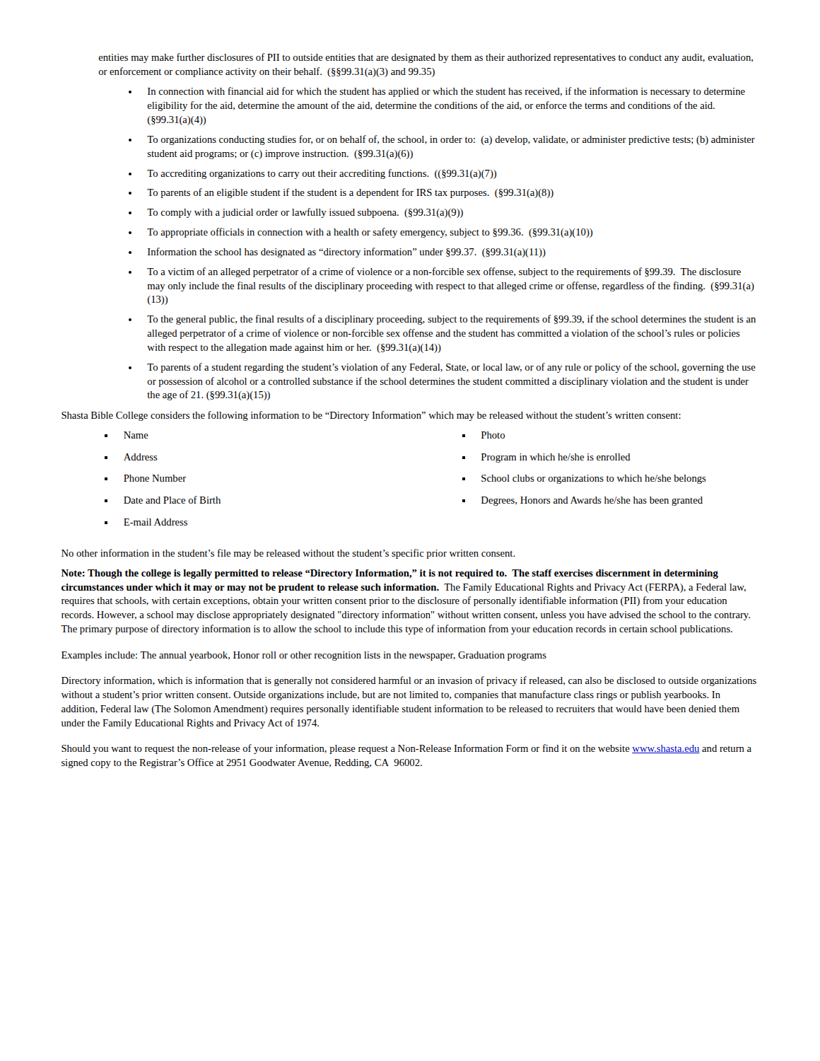entities may make further disclosures of PII to outside entities that are designated by them as their authorized representatives to conduct any audit, evaluation, or enforcement or compliance activity on their behalf. (§§99.31(a)(3) and 99.35)
In connection with financial aid for which the student has applied or which the student has received, if the information is necessary to determine eligibility for the aid, determine the amount of the aid, determine the conditions of the aid, or enforce the terms and conditions of the aid. (§99.31(a)(4))
To organizations conducting studies for, or on behalf of, the school, in order to: (a) develop, validate, or administer predictive tests; (b) administer student aid programs; or (c) improve instruction. (§99.31(a)(6))
To accrediting organizations to carry out their accrediting functions. ((§99.31(a)(7))
To parents of an eligible student if the student is a dependent for IRS tax purposes. (§99.31(a)(8))
To comply with a judicial order or lawfully issued subpoena. (§99.31(a)(9))
To appropriate officials in connection with a health or safety emergency, subject to §99.36. (§99.31(a)(10))
Information the school has designated as “directory information” under §99.37. (§99.31(a)(11))
To a victim of an alleged perpetrator of a crime of violence or a non-forcible sex offense, subject to the requirements of §99.39. The disclosure may only include the final results of the disciplinary proceeding with respect to that alleged crime or offense, regardless of the finding. (§99.31(a)(13))
To the general public, the final results of a disciplinary proceeding, subject to the requirements of §99.39, if the school determines the student is an alleged perpetrator of a crime of violence or non-forcible sex offense and the student has committed a violation of the school’s rules or policies with respect to the allegation made against him or her. (§99.31(a)(14))
To parents of a student regarding the student’s violation of any Federal, State, or local law, or of any rule or policy of the school, governing the use or possession of alcohol or a controlled substance if the school determines the student committed a disciplinary violation and the student is under the age of 21. (§99.31(a)(15))
Shasta Bible College considers the following information to be “Directory Information” which may be released without the student’s written consent:
Name
Address
Phone Number
Date and Place of Birth
E-mail Address
Photo
Program in which he/she is enrolled
School clubs or organizations to which he/she belongs
Degrees, Honors and Awards he/she has been granted
No other information in the student’s file may be released without the student’s specific prior written consent.
Note: Though the college is legally permitted to release “Directory Information,” it is not required to. The staff exercises discernment in determining circumstances under which it may or may not be prudent to release such information. The Family Educational Rights and Privacy Act (FERPA), a Federal law, requires that schools, with certain exceptions, obtain your written consent prior to the disclosure of personally identifiable information (PII) from your education records. However, a school may disclose appropriately designated "directory information" without written consent, unless you have advised the school to the contrary. The primary purpose of directory information is to allow the school to include this type of information from your education records in certain school publications.
Examples include: The annual yearbook, Honor roll or other recognition lists in the newspaper, Graduation programs
Directory information, which is information that is generally not considered harmful or an invasion of privacy if released, can also be disclosed to outside organizations without a student’s prior written consent. Outside organizations include, but are not limited to, companies that manufacture class rings or publish yearbooks. In addition, Federal law (The Solomon Amendment) requires personally identifiable student information to be released to recruiters that would have been denied them under the Family Educational Rights and Privacy Act of 1974.
Should you want to request the non-release of your information, please request a Non-Release Information Form or find it on the website www.shasta.edu and return a signed copy to the Registrar’s Office at 2951 Goodwater Avenue, Redding, CA 96002.